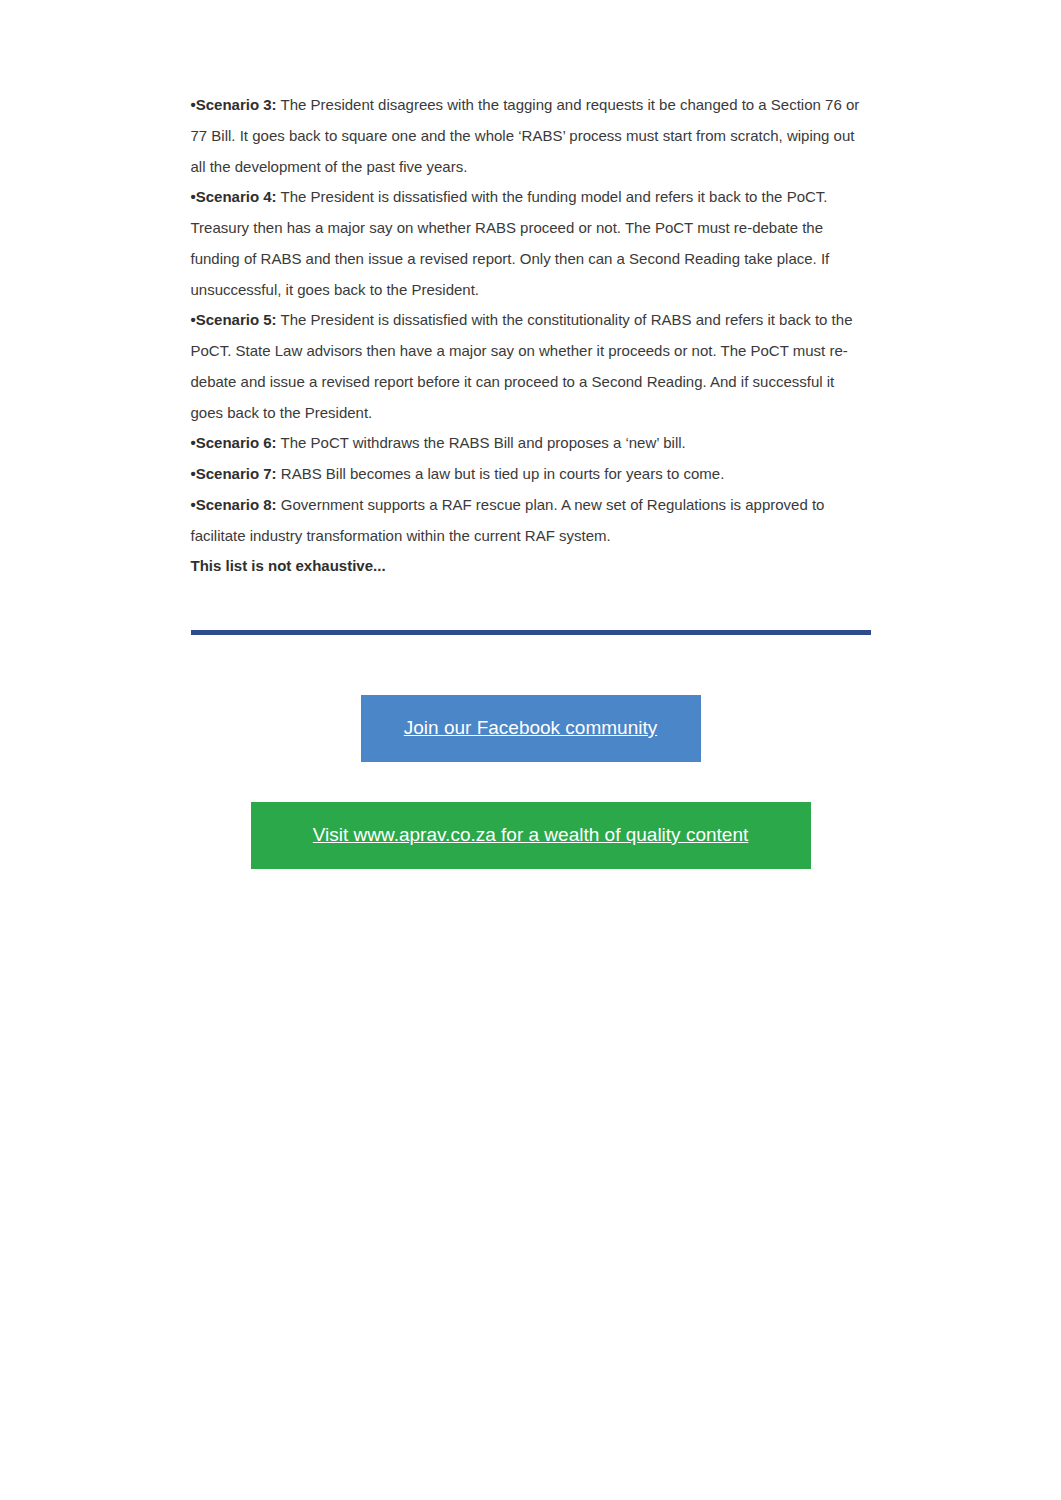•Scenario 3: The President disagrees with the tagging and requests it be changed to a Section 76 or 77 Bill. It goes back to square one and the whole ‘RABS’ process must start from scratch, wiping out all the development of the past five years.
•Scenario 4: The President is dissatisfied with the funding model and refers it back to the PoCT. Treasury then has a major say on whether RABS proceed or not. The PoCT must re-debate the funding of RABS and then issue a revised report. Only then can a Second Reading take place. If unsuccessful, it goes back to the President.
•Scenario 5: The President is dissatisfied with the constitutionality of RABS and refers it back to the PoCT. State Law advisors then have a major say on whether it proceeds or not. The PoCT must re-debate and issue a revised report before it can proceed to a Second Reading. And if successful it goes back to the President.
•Scenario 6: The PoCT withdraws the RABS Bill and proposes a ‘new’ bill.
•Scenario 7: RABS Bill becomes a law but is tied up in courts for years to come.
•Scenario 8: Government supports a RAF rescue plan. A new set of Regulations is approved to facilitate industry transformation within the current RAF system.
This list is not exhaustive...
Join our Facebook community
Visit www.aprav.co.za for a wealth of quality content